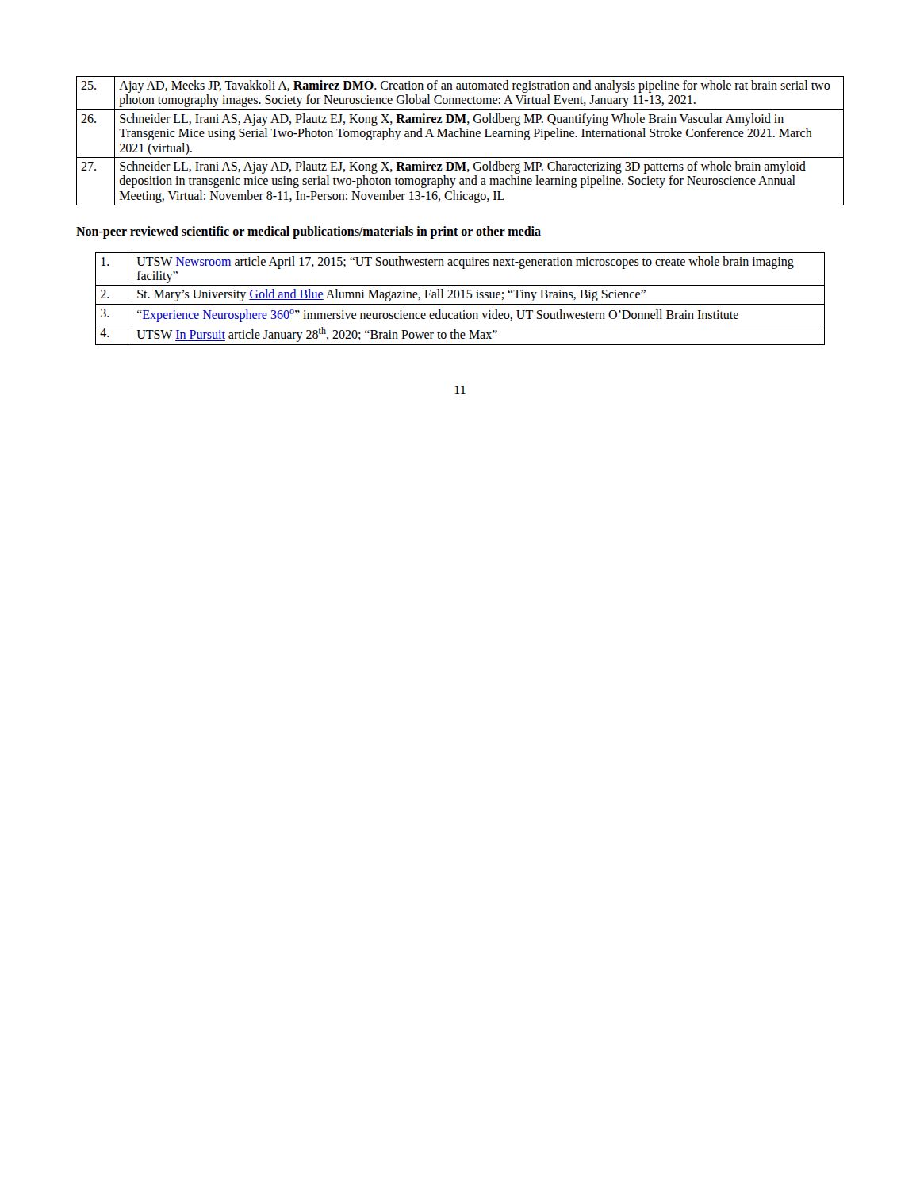| 25. | Ajay AD, Meeks JP, Tavakkoli A, Ramirez DMO . Creation of an automated registration and analysis pipeline for whole rat brain serial two photon tomography images. Society for Neuroscience Global Connectome: A Virtual Event, January 11-13, 2021. |
| 26. | Schneider LL, Irani AS, Ajay AD, Plautz EJ, Kong X, Ramirez DM , Goldberg MP. Quantifying Whole Brain Vascular Amyloid in Transgenic Mice using Serial Two-Photon Tomography and A Machine Learning Pipeline. International Stroke Conference 2021. March 2021 (virtual). |
| 27. | Schneider LL, Irani AS, Ajay AD, Plautz EJ, Kong X, Ramirez DM , Goldberg MP. Characterizing 3D patterns of whole brain amyloid deposition in transgenic mice using serial two-photon tomography and a machine learning pipeline. Society for Neuroscience Annual Meeting, Virtual: November 8-11, In-Person: November 13-16, Chicago, IL |
Non-peer reviewed scientific or medical publications/materials in print or other media
| 1. | UTSW Newsroom article April 17, 2015; “UT Southwestern acquires next-generation microscopes to create whole brain imaging facility” |
| 2. | St. Mary’s University Gold and Blue Alumni Magazine, Fall 2015 issue; “Tiny Brains, Big Science” |
| 3. | “ Experience Neurosphere 360 o ” immersive neuroscience education video, UT Southwestern O’Donnell Brain Institute |
| 4. | UTSW In Pursuit article January 28 th , 2020; “Brain Power to the Max” |
11